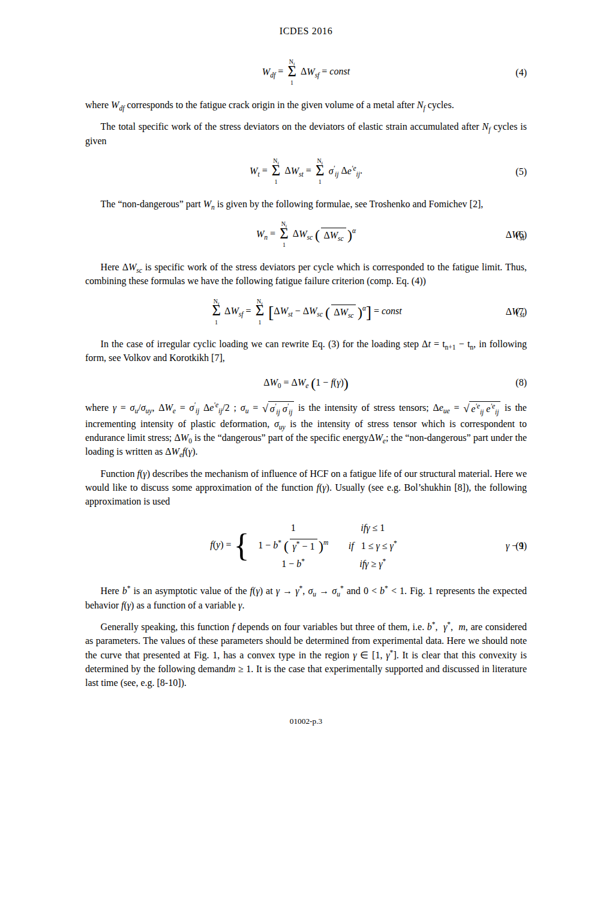ICDES 2016
Wdf = Nf Σ 1 ΔWsf = const
(4)
where Wdf corresponds to the fatigue crack origin in the given volume of a metal after Nf cycles.
The total specific work of the stress deviators on the deviators of elastic strain accumulated after Nf cycles is given
Wt = Nf Σ 1 ΔWst = Nf Σ 1 σ′ij Δe′eij.
(5)
The “non-dangerous” part Wn is given by the following formulae, see Troshenko and Fomichev [2],
Wn = Nf Σ 1 ΔWsc (ΔWst ΔWsc)α
(6)
Here ΔWsc is specific work of the stress deviators per cycle which is corresponded to the fatigue limit. Thus, combining these formulas we have the following fatigue failure criterion (comp. Eq. (4))
Nf Σ 1 ΔWsf = Nf Σ 1 [ΔWst − ΔWsc (ΔWst ΔWsc)α] = const
(7)
In the case of irregular cyclic loading we can rewrite Eq. (3) for the loading step Δt = tn+1 − tn, in following form, see Volkov and Korotkikh [7],
ΔW0 = ΔWe (1 − f(γ))
(8)
where γ = σu/σuy, ΔWe = σ′ij Δe′eij/2 ; σu = √σ′ij σ′ij is the intensity of stress tensors; Δeue = √e′eij e′eij is the incrementing intensity of plastic deformation, σuy is the intensity of stress tensor which is correspondent to endurance limit stress; ΔW0 is the “dangerous” part of the specific energyΔWe; the “non-dangerous” part under the loading is written as ΔWef(γ).
Function f(γ) describes the mechanism of influence of HCF on a fatigue life of our structural material. Here we would like to discuss some approximation of the function f(γ). Usually (see e.g. Bol’shukhin [8]), the following approximation is used
f(y) = {
| 1 | ifγ ≤ 1 |
| 1 − b * ( γ − 1 γ * − 1 ) m | if 1 ≤ γ ≤ γ * |
| 1 − b * | ifγ ≥ γ * |
(9)
Here b* is an asymptotic value of the f(γ) at γ → γ*, σu → σu* and 0 < b* < 1. Fig. 1 represents the expected behavior f(γ) as a function of a variable γ.
Generally speaking, this function f depends on four variables but three of them, i.e. b*, γ*, m, are considered as parameters. The values of these parameters should be determined from experimental data. Here we should note the curve that presented at Fig. 1, has a convex type in the region γ ∈ [1, γ*]. It is clear that this convexity is determined by the following demandm ≥ 1. It is the case that experimentally supported and discussed in literature last time (see, e.g. [8-10]).
01002-p.3